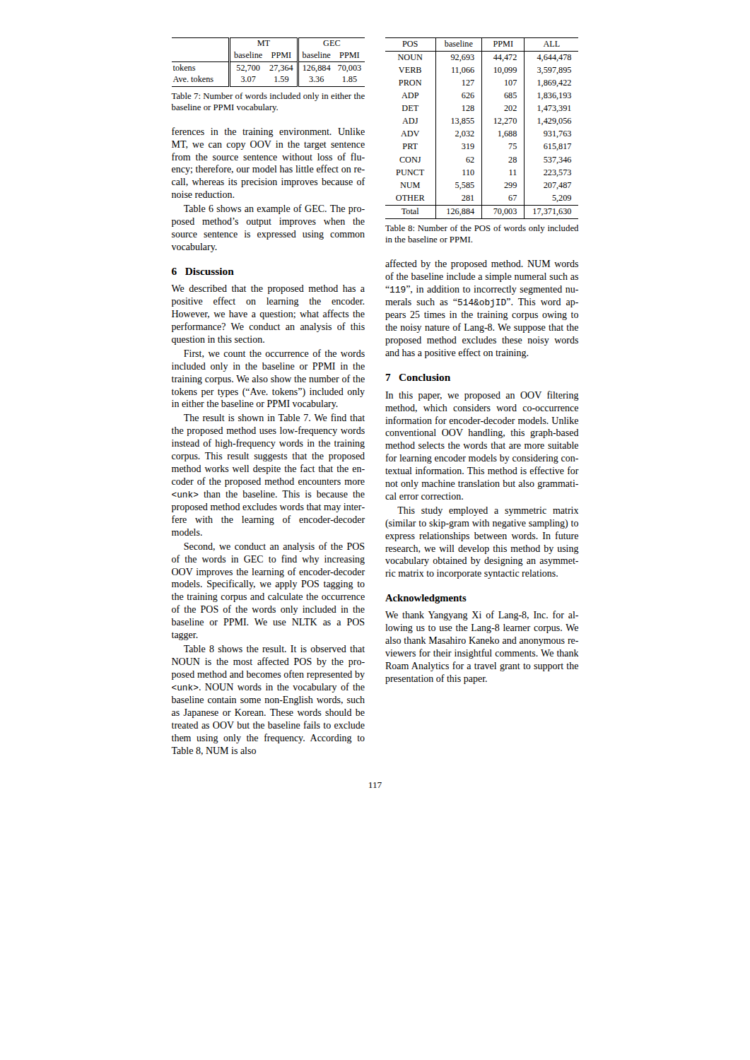| | MT | GEC |
| | baseline | PPMI | baseline | PPMI |
| tokens | 52,700 | 27,364 | 126,884 | 70,003 |
| Ave. tokens | 3.07 | 1.59 | 3.36 | 1.85 |
Table 7: Number of words included only in either the baseline or PPMI vocabulary.
ferences in the training environment. Unlike MT, we can copy OOV in the target sentence from the source sentence without loss of fluency; therefore, our model has little effect on recall, whereas its precision improves because of noise reduction.
Table 6 shows an example of GEC. The proposed method’s output improves when the source sentence is expressed using common vocabulary.
6 Discussion
We described that the proposed method has a positive effect on learning the encoder. However, we have a question; what affects the performance? We conduct an analysis of this question in this section.
First, we count the occurrence of the words included only in the baseline or PPMI in the training corpus. We also show the number of the tokens per types (“Ave. tokens”) included only in either the baseline or PPMI vocabulary.
The result is shown in Table 7. We find that the proposed method uses low-frequency words instead of high-frequency words in the training corpus. This result suggests that the proposed method works well despite the fact that the encoder of the proposed method encounters more <unk> than the baseline. This is because the proposed method excludes words that may interfere with the learning of encoder-decoder models.
Second, we conduct an analysis of the POS of the words in GEC to find why increasing OOV improves the learning of encoder-decoder models. Specifically, we apply POS tagging to the training corpus and calculate the occurrence of the POS of the words only included in the baseline or PPMI. We use NLTK as a POS tagger.
Table 8 shows the result. It is observed that NOUN is the most affected POS by the proposed method and becomes often represented by <unk>. NOUN words in the vocabulary of the baseline contain some non-English words, such as Japanese or Korean. These words should be treated as OOV but the baseline fails to exclude them using only the frequency. According to Table 8, NUM is also
| POS | baseline | PPMI | ALL |
| --- | --- | --- | --- |
| NOUN | 92,693 | 44,472 | 4,644,478 |
| VERB | 11,066 | 10,099 | 3,597,895 |
| PRON | 127 | 107 | 1,869,422 |
| ADP | 626 | 685 | 1,836,193 |
| DET | 128 | 202 | 1,473,391 |
| ADJ | 13,855 | 12,270 | 1,429,056 |
| ADV | 2,032 | 1,688 | 931,763 |
| PRT | 319 | 75 | 615,817 |
| CONJ | 62 | 28 | 537,346 |
| PUNCT | 110 | 11 | 223,573 |
| NUM | 5,585 | 299 | 207,487 |
| OTHER | 281 | 67 | 5,209 |
| Total | 126,884 | 70,003 | 17,371,630 |
Table 8: Number of the POS of words only included in the baseline or PPMI.
affected by the proposed method. NUM words of the baseline include a simple numeral such as “119”, in addition to incorrectly segmented numerals such as “514&objID”. This word appears 25 times in the training corpus owing to the noisy nature of Lang-8. We suppose that the proposed method excludes these noisy words and has a positive effect on training.
7 Conclusion
In this paper, we proposed an OOV filtering method, which considers word co-occurrence information for encoder-decoder models. Unlike conventional OOV handling, this graph-based method selects the words that are more suitable for learning encoder models by considering contextual information. This method is effective for not only machine translation but also grammatical error correction.
This study employed a symmetric matrix (similar to skip-gram with negative sampling) to express relationships between words. In future research, we will develop this method by using vocabulary obtained by designing an asymmetric matrix to incorporate syntactic relations.
Acknowledgments
We thank Yangyang Xi of Lang-8, Inc. for allowing us to use the Lang-8 learner corpus. We also thank Masahiro Kaneko and anonymous reviewers for their insightful comments. We thank Roam Analytics for a travel grant to support the presentation of this paper.
117